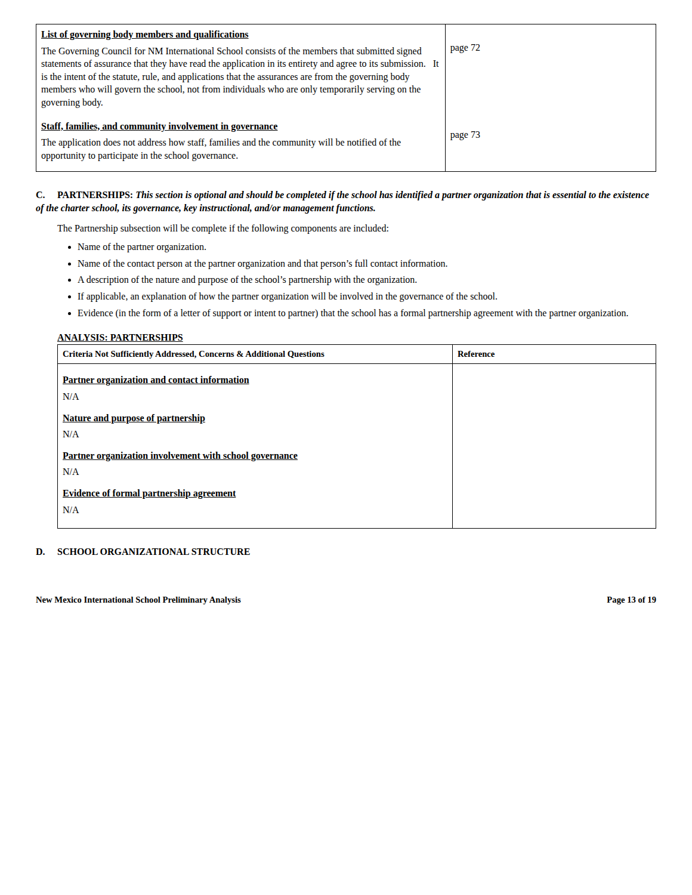| List of governing body members and qualifications The Governing Council for NM International School consists of the members that submitted signed statements of assurance that they have read the application in its entirety and agree to its submission. It is the intent of the statute, rule, and applications that the assurances are from the governing body members who will govern the school, not from individuals who are only temporarily serving on the governing body. Staff, families, and community involvement in governance The application does not address how staff, families and the community will be notified of the opportunity to participate in the school governance. | page 72 page 73 |
C. PARTNERSHIPS: This section is optional and should be completed if the school has identified a partner organization that is essential to the existence of the charter school, its governance, key instructional, and/or management functions.
The Partnership subsection will be complete if the following components are included:
Name of the partner organization.
Name of the contact person at the partner organization and that person’s full contact information.
A description of the nature and purpose of the school’s partnership with the organization.
If applicable, an explanation of how the partner organization will be involved in the governance of the school.
Evidence (in the form of a letter of support or intent to partner) that the school has a formal partnership agreement with the partner organization.
ANALYSIS: PARTNERSHIPS
| Criteria Not Sufficiently Addressed, Concerns & Additional Questions | Reference |
| --- | --- |
| Partner organization and contact information N/A Nature and purpose of partnership N/A Partner organization involvement with school governance N/A Evidence of formal partnership agreement N/A | |
D. SCHOOL ORGANIZATIONAL STRUCTURE
New Mexico International School Preliminary Analysis Page 13 of 19